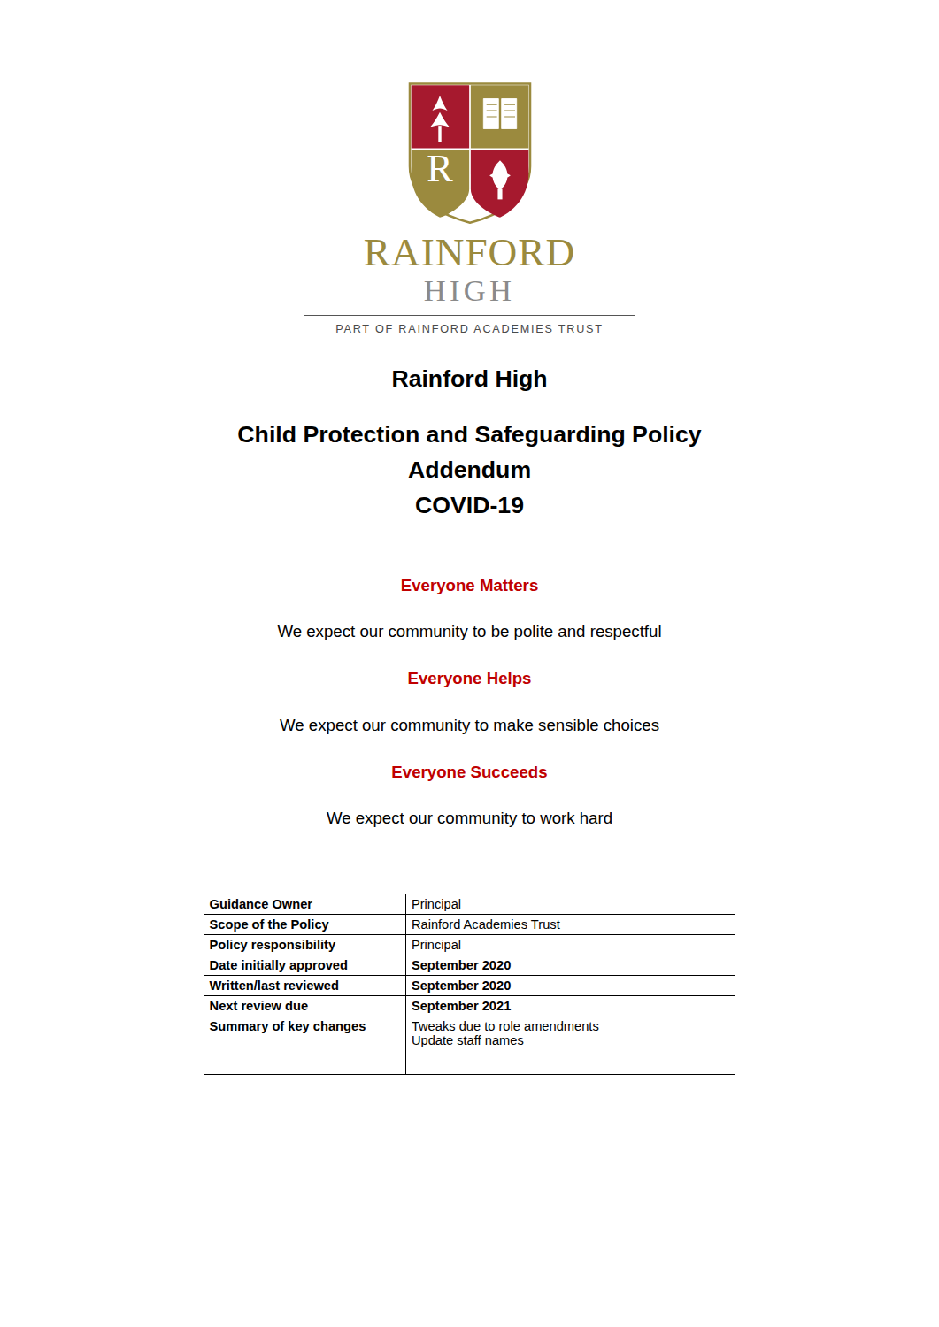R
RAINFORD HIGH
Part of Rainford Academies Trust
Rainford High
Child Protection and Safeguarding Policy Addendum
COVID-19
Everyone Matters
We expect our community to be polite and respectful
Everyone Helps
We expect our community to make sensible choices
Everyone Succeeds
We expect our community to work hard
| Guidance Owner | Principal |
| Scope of the Policy | Rainford Academies Trust |
| Policy responsibility | Principal |
| Date initially approved | September 2020 |
| Written/last reviewed | September 2020 |
| Next review due | September 2021 |
| Summary of key changes | Tweaks due to role amendments Update staff names |